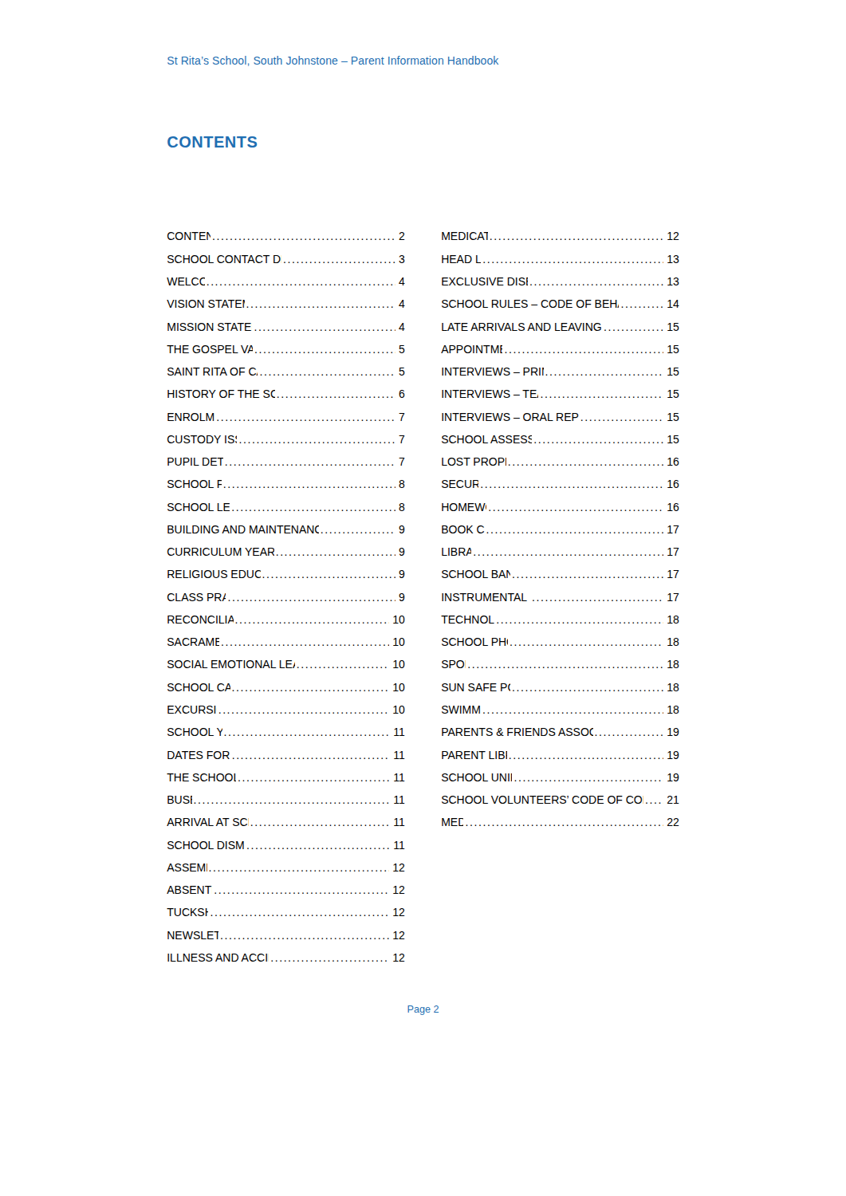St Rita’s School, South Johnstone – Parent Information Handbook
Contents
CONTENTS........................................................... 2
SCHOOL CONTACT DETAILS.................................. 3
WELCOME.................................................................. 4
VISION STATEMENT............................................... 4
MISSION STATEMENT............................................ 4
THE GOSPEL VALUES............................................ 5
SAINT RITA OF CASCIA.......................................... 5
HISTORY OF THE SCHOOL.................................... 6
ENROLMENT............................................................ 7
CUSTODY ISSUES.................................................. 7
PUPIL DETAILS........................................................ 7
SCHOOL FEES......................................................... 8
SCHOOL LEVIES..................................................... 8
BUILDING AND MAINTENANCE LEVY...................... 9
CURRICULUM YEARS P – 7..................................... 9
RELIGIOUS EDUCATION.......................................... 9
CLASS PRAYER....................................................... 9
RECONCILIATION.................................................. 10
SACRAMENTS......................................................... 10
SOCIAL EMOTIONAL LEARNING............................ 10
SCHOOL CAMPS................................................... 10
EXCURSIONS.......................................................... 10
SCHOOL YEAR....................................................... 11
DATES FOR 2014.................................................... 11
THE SCHOOL DAY................................................. 11
BUSES.................................................................... 11
ARRIVAL AT SCHOOL............................................ 11
SCHOOL DISMISSAL.............................................. 11
ASSEMBLY............................................................. 12
ABSENTEES........................................................... 12
TUCKSHOP............................................................. 12
NEWSLETTER......................................................... 12
ILLNESS AND ACCIDENTS..................................... 12
MEDICATION........................................................... 12
HEAD LICE............................................................. 13
EXCLUSIVE DISEASES........................................... 13
SCHOOL RULES – CODE OF BEHAVIOUR............ 14
LATE ARRIVALS AND LEAVING EARLY................. 15
APPOINTMENTS.................................................... 15
INTERVIEWS – PRINCIPAL..................................... 15
INTERVIEWS – TEACHER....................................... 15
INTERVIEWS – ORAL REPORTING......................... 15
SCHOOL ASSESSMENT......................................... 15
LOST PROPERTY................................................... 16
SECURITY............................................................... 16
HOMEWORK............................................................ 16
BOOK CLUB............................................................. 17
LIBRARY.................................................................... 17
SCHOOL BANKING.................................................. 17
INSTRUMENTAL MUSIC.......................................... 17
TECHNOLOGY........................................................ 18
SCHOOL PHOTOS................................................... 18
SPORT..................................................................... 18
SUN SAFE POLICY.................................................. 18
SWIMMING.............................................................. 18
PARENTS & FRIENDS ASSOCIATION.................... 19
PARENT LIBRARY................................................... 19
SCHOOL UNIFORM................................................. 19
SCHOOL VOLUNTEERS’ CODE OF CONDUCT..... 21
MEDIA....................................................................... 22
Page 2